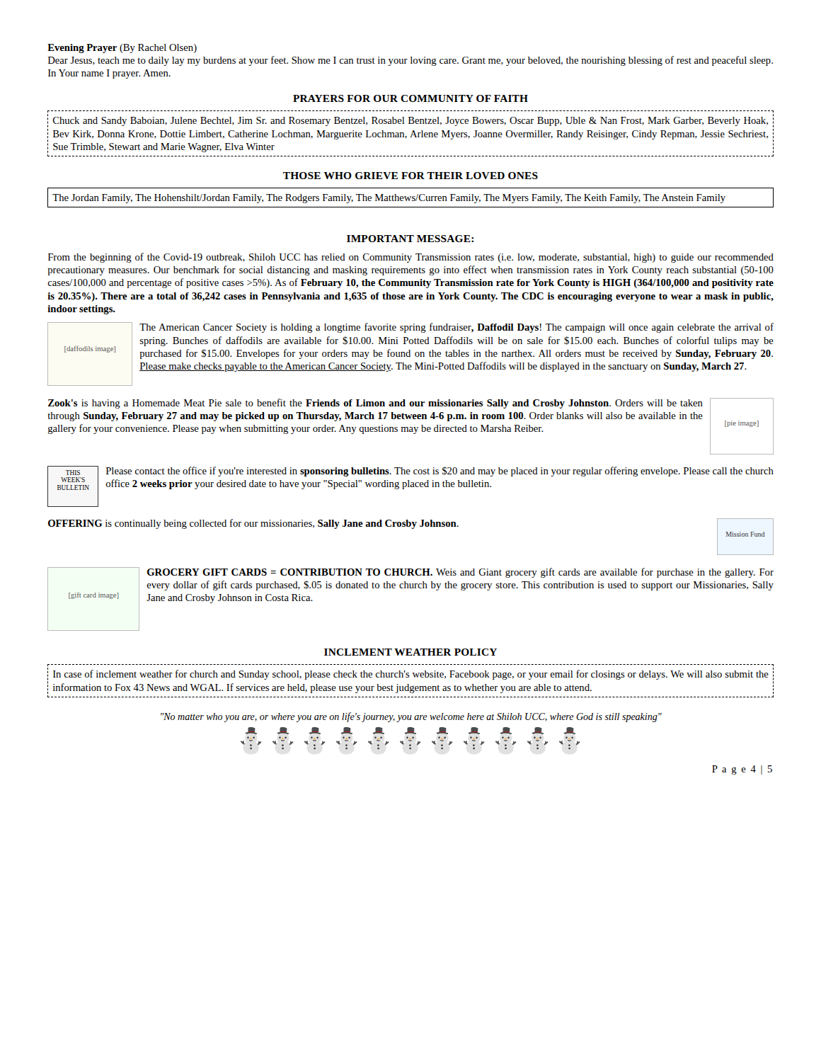Evening Prayer (By Rachel Olsen)
Dear Jesus, teach me to daily lay my burdens at your feet. Show me I can trust in your loving care. Grant me, your beloved, the nourishing blessing of rest and peaceful sleep. In Your name I prayer. Amen.
PRAYERS FOR OUR COMMUNITY OF FAITH
Chuck and Sandy Baboian, Julene Bechtel, Jim Sr. and Rosemary Bentzel, Rosabel Bentzel, Joyce Bowers, Oscar Bupp, Uble & Nan Frost, Mark Garber, Beverly Hoak, Bev Kirk, Donna Krone, Dottie Limbert, Catherine Lochman, Marguerite Lochman, Arlene Myers, Joanne Overmiller, Randy Reisinger, Cindy Repman, Jessie Sechriest, Sue Trimble, Stewart and Marie Wagner, Elva Winter
THOSE WHO GRIEVE FOR THEIR LOVED ONES
The Jordan Family, The Hohenshilt/Jordan Family, The Rodgers Family, The Matthews/Curren Family, The Myers Family, The Keith Family, The Anstein Family
IMPORTANT MESSAGE:
From the beginning of the Covid-19 outbreak, Shiloh UCC has relied on Community Transmission rates (i.e. low, moderate, substantial, high) to guide our recommended precautionary measures. Our benchmark for social distancing and masking requirements go into effect when transmission rates in York County reach substantial (50-100 cases/100,000 and percentage of positive cases >5%). As of February 10, the Community Transmission rate for York County is HIGH (364/100,000 and positivity rate is 20.35%). There are a total of 36,242 cases in Pennsylvania and 1,635 of those are in York County. The CDC is encouraging everyone to wear a mask in public, indoor settings.
[daffodils image]
The American Cancer Society is holding a longtime favorite spring fundraiser, Daffodil Days! The campaign will once again celebrate the arrival of spring. Bunches of daffodils are available for $10.00. Mini Potted Daffodils will be on sale for $15.00 each. Bunches of colorful tulips may be purchased for $15.00. Envelopes for your orders may be found on the tables in the narthex. All orders must be received by Sunday, February 20. Please make checks payable to the American Cancer Society. The Mini-Potted Daffodils will be displayed in the sanctuary on Sunday, March 27.
[pie image]
Zook's is having a Homemade Meat Pie sale to benefit the Friends of Limon and our missionaries Sally and Crosby Johnston. Orders will be taken through Sunday, February 27 and may be picked up on Thursday, March 17 between 4-6 p.m. in room 100. Order blanks will also be available in the gallery for your convenience. Please pay when submitting your order. Any questions may be directed to Marsha Reiber.
THIS
WEEK'S
BULLETIN
Please contact the office if you're interested in sponsoring bulletins. The cost is $20 and may be placed in your regular offering envelope. Please call the church office 2 weeks prior your desired date to have your "Special" wording placed in the bulletin.
Mission Fund
OFFERING is continually being collected for our missionaries, Sally Jane and Crosby Johnson.
[gift card image]
GROCERY GIFT CARDS = CONTRIBUTION TO CHURCH. Weis and Giant grocery gift cards are available for purchase in the gallery. For every dollar of gift cards purchased, $.05 is donated to the church by the grocery store. This contribution is used to support our Missionaries, Sally Jane and Crosby Johnson in Costa Rica.
INCLEMENT WEATHER POLICY
In case of inclement weather for church and Sunday school, please check the church's website, Facebook page, or your email for closings or delays. We will also submit the information to Fox 43 News and WGAL. If services are held, please use your best judgement as to whether you are able to attend.
"No matter who you are, or where you are on life's journey, you are welcome here at Shiloh UCC, where God is still speaking"
⛄⛄⛄⛄⛄⛄⛄⛄⛄⛄⛄
P a g e 4 | 5